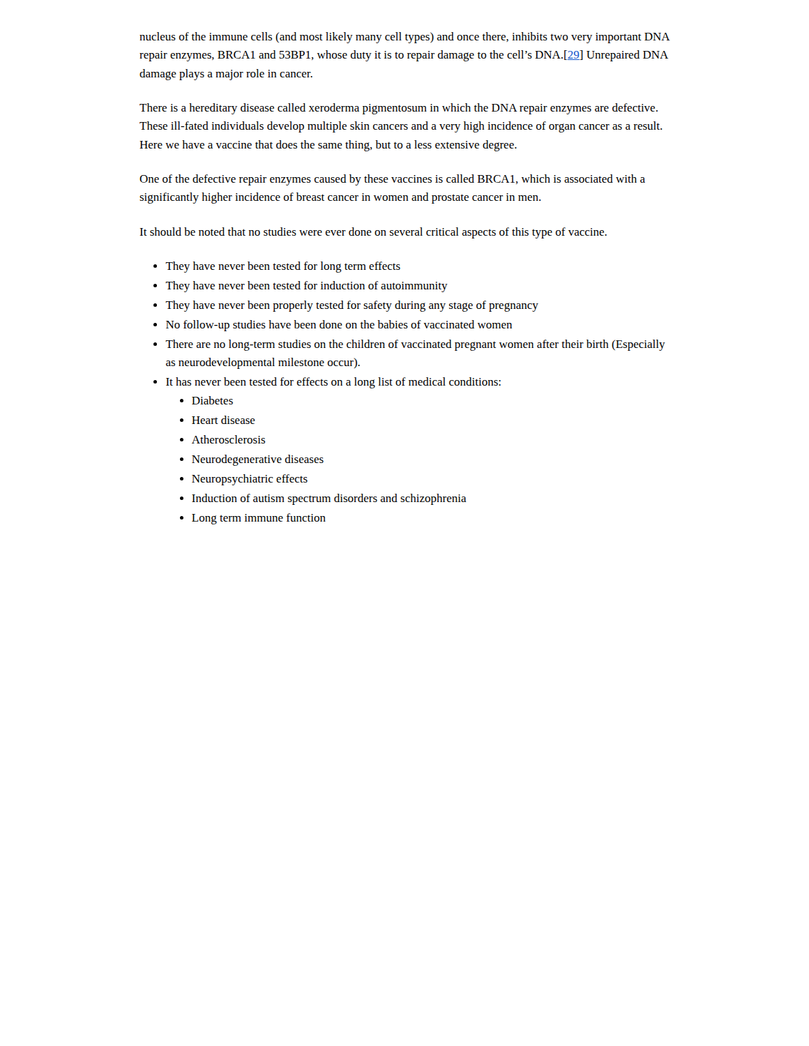nucleus of the immune cells (and most likely many cell types) and once there, inhibits two very important DNA repair enzymes, BRCA1 and 53BP1, whose duty it is to repair damage to the cell’s DNA.[29] Unrepaired DNA damage plays a major role in cancer.
There is a hereditary disease called xeroderma pigmentosum in which the DNA repair enzymes are defective. These ill-fated individuals develop multiple skin cancers and a very high incidence of organ cancer as a result. Here we have a vaccine that does the same thing, but to a less extensive degree.
One of the defective repair enzymes caused by these vaccines is called BRCA1, which is associated with a significantly higher incidence of breast cancer in women and prostate cancer in men.
It should be noted that no studies were ever done on several critical aspects of this type of vaccine.
They have never been tested for long term effects
They have never been tested for induction of autoimmunity
They have never been properly tested for safety during any stage of pregnancy
No follow-up studies have been done on the babies of vaccinated women
There are no long-term studies on the children of vaccinated pregnant women after their birth (Especially as neurodevelopmental milestone occur).
It has never been tested for effects on a long list of medical conditions:
Diabetes
Heart disease
Atherosclerosis
Neurodegenerative diseases
Neuropsychiatric effects
Induction of autism spectrum disorders and schizophrenia
Long term immune function